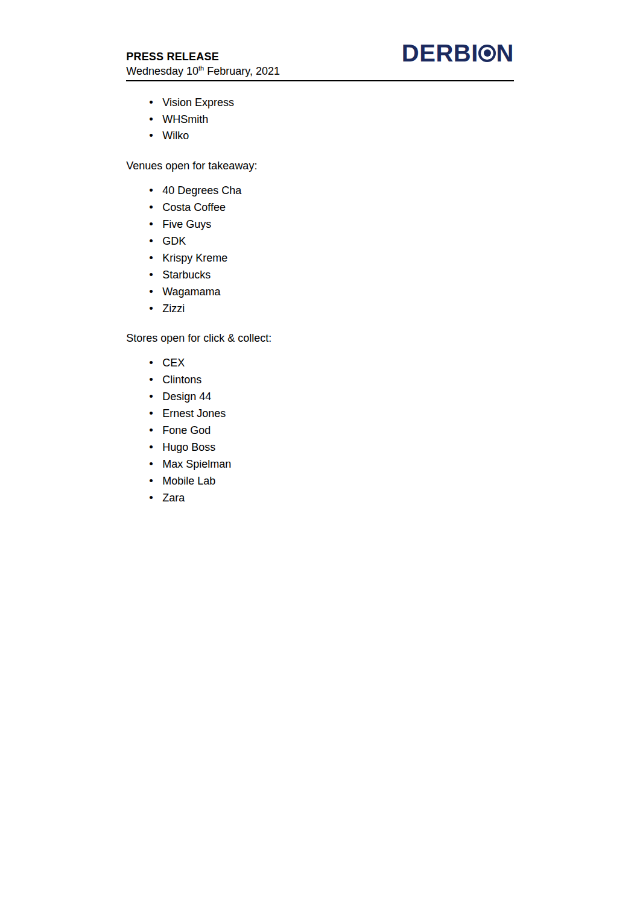PRESS RELEASE
Wednesday 10th February, 2021
DERBI N
Vision Express
WHSmith
Wilko
Venues open for takeaway:
40 Degrees Cha
Costa Coffee
Five Guys
GDK
Krispy Kreme
Starbucks
Wagamama
Zizzi
Stores open for click & collect:
CEX
Clintons
Design 44
Ernest Jones
Fone God
Hugo Boss
Max Spielman
Mobile Lab
Zara